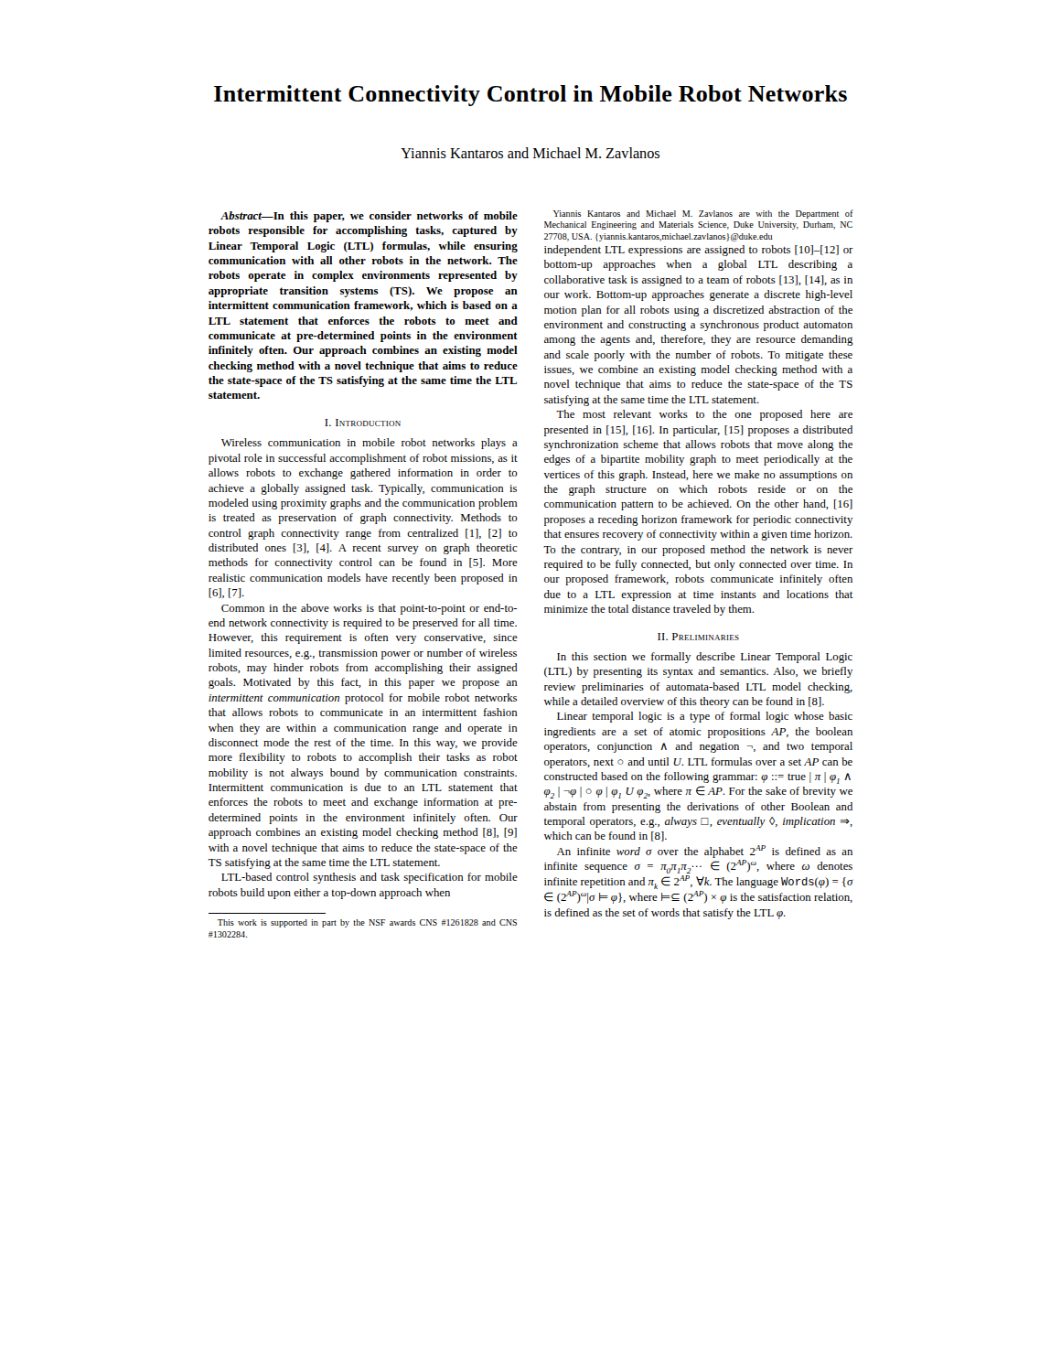Intermittent Connectivity Control in Mobile Robot Networks
Yiannis Kantaros and Michael M. Zavlanos
Abstract—In this paper, we consider networks of mobile robots responsible for accomplishing tasks, captured by Linear Temporal Logic (LTL) formulas, while ensuring communication with all other robots in the network. The robots operate in complex environments represented by appropriate transition systems (TS). We propose an intermittent communication framework, which is based on a LTL statement that enforces the robots to meet and communicate at pre-determined points in the environment infinitely often. Our approach combines an existing model checking method with a novel technique that aims to reduce the state-space of the TS satisfying at the same time the LTL statement.
I. Introduction
Wireless communication in mobile robot networks plays a pivotal role in successful accomplishment of robot missions, as it allows robots to exchange gathered information in order to achieve a globally assigned task. Typically, communication is modeled using proximity graphs and the communication problem is treated as preservation of graph connectivity. Methods to control graph connectivity range from centralized [1], [2] to distributed ones [3], [4]. A recent survey on graph theoretic methods for connectivity control can be found in [5]. More realistic communication models have recently been proposed in [6], [7].
Common in the above works is that point-to-point or end-to-end network connectivity is required to be preserved for all time. However, this requirement is often very conservative, since limited resources, e.g., transmission power or number of wireless robots, may hinder robots from accomplishing their assigned goals. Motivated by this fact, in this paper we propose an intermittent communication protocol for mobile robot networks that allows robots to communicate in an intermittent fashion when they are within a communication range and operate in disconnect mode the rest of the time. In this way, we provide more flexibility to robots to accomplish their tasks as robot mobility is not always bound by communication constraints. Intermittent communication is due to an LTL statement that enforces the robots to meet and exchange information at pre-determined points in the environment infinitely often. Our approach combines an existing model checking method [8], [9] with a novel technique that aims to reduce the state-space of the TS satisfying at the same time the LTL statement.
LTL-based control synthesis and task specification for mobile robots build upon either a top-down approach when
This work is supported in part by the NSF awards CNS #1261828 and CNS #1302284.
Yiannis Kantaros and Michael M. Zavlanos are with the Department of Mechanical Engineering and Materials Science, Duke University, Durham, NC 27708, USA. {yiannis.kantaros,michael.zavlanos}@duke.edu
independent LTL expressions are assigned to robots [10]–[12] or bottom-up approaches when a global LTL describing a collaborative task is assigned to a team of robots [13], [14], as in our work. Bottom-up approaches generate a discrete high-level motion plan for all robots using a discretized abstraction of the environment and constructing a synchronous product automaton among the agents and, therefore, they are resource demanding and scale poorly with the number of robots. To mitigate these issues, we combine an existing model checking method with a novel technique that aims to reduce the state-space of the TS satisfying at the same time the LTL statement.
The most relevant works to the one proposed here are presented in [15], [16]. In particular, [15] proposes a distributed synchronization scheme that allows robots that move along the edges of a bipartite mobility graph to meet periodically at the vertices of this graph. Instead, here we make no assumptions on the graph structure on which robots reside or on the communication pattern to be achieved. On the other hand, [16] proposes a receding horizon framework for periodic connectivity that ensures recovery of connectivity within a given time horizon. To the contrary, in our proposed method the network is never required to be fully connected, but only connected over time. In our proposed framework, robots communicate infinitely often due to a LTL expression at time instants and locations that minimize the total distance traveled by them.
II. Preliminaries
In this section we formally describe Linear Temporal Logic (LTL) by presenting its syntax and semantics. Also, we briefly review preliminaries of automata-based LTL model checking, while a detailed overview of this theory can be found in [8].
Linear temporal logic is a type of formal logic whose basic ingredients are a set of atomic propositions AP, the boolean operators, conjunction ∧ and negation ¬, and two temporal operators, next ○ and until U. LTL formulas over a set AP can be constructed based on the following grammar: φ ::= true | π | φ1 ∧ φ2 | ¬φ | ○ φ | φ1 U φ2, where π ∈ AP. For the sake of brevity we abstain from presenting the derivations of other Boolean and temporal operators, e.g., always □, eventually ◊, implication ⇒, which can be found in [8].
An infinite word σ over the alphabet 2AP is defined as an infinite sequence σ = π0π1π2··· ∈ (2AP)ω, where ω denotes infinite repetition and πk ∈ 2AP, ∀k. The language Words(φ) = {σ ∈ (2AP)ω|σ ⊨ φ}, where ⊨⊆ (2AP) × φ is the satisfaction relation, is defined as the set of words that satisfy the LTL φ.